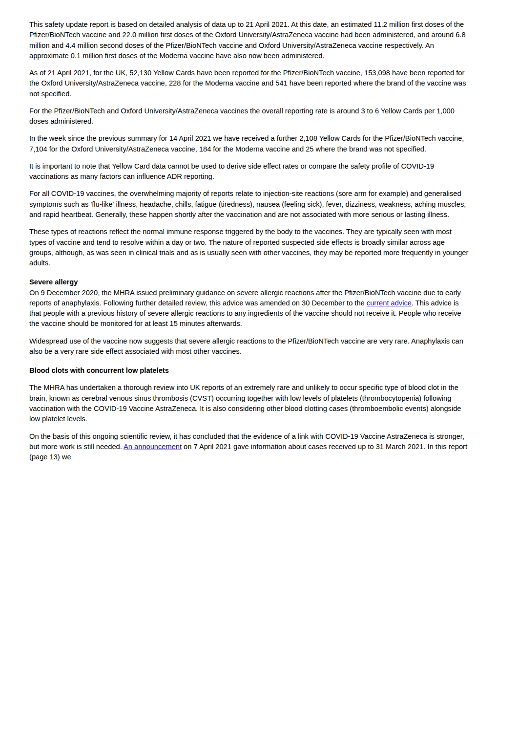This safety update report is based on detailed analysis of data up to 21 April 2021. At this date, an estimated 11.2 million first doses of the Pfizer/BioNTech vaccine and 22.0 million first doses of the Oxford University/AstraZeneca vaccine had been administered, and around 6.8 million and 4.4 million second doses of the Pfizer/BioNTech vaccine and Oxford University/AstraZeneca vaccine respectively. An approximate 0.1 million first doses of the Moderna vaccine have also now been administered.
As of 21 April 2021, for the UK, 52,130 Yellow Cards have been reported for the Pfizer/BioNTech vaccine, 153,098 have been reported for the Oxford University/AstraZeneca vaccine, 228 for the Moderna vaccine and 541 have been reported where the brand of the vaccine was not specified.
For the Pfizer/BioNTech and Oxford University/AstraZeneca vaccines the overall reporting rate is around 3 to 6 Yellow Cards per 1,000 doses administered.
In the week since the previous summary for 14 April 2021 we have received a further 2,108 Yellow Cards for the Pfizer/BioNTech vaccine, 7,104 for the Oxford University/AstraZeneca vaccine, 184 for the Moderna vaccine and 25 where the brand was not specified.
It is important to note that Yellow Card data cannot be used to derive side effect rates or compare the safety profile of COVID-19 vaccinations as many factors can influence ADR reporting.
For all COVID-19 vaccines, the overwhelming majority of reports relate to injection-site reactions (sore arm for example) and generalised symptoms such as 'flu-like' illness, headache, chills, fatigue (tiredness), nausea (feeling sick), fever, dizziness, weakness, aching muscles, and rapid heartbeat. Generally, these happen shortly after the vaccination and are not associated with more serious or lasting illness.
These types of reactions reflect the normal immune response triggered by the body to the vaccines. They are typically seen with most types of vaccine and tend to resolve within a day or two. The nature of reported suspected side effects is broadly similar across age groups, although, as was seen in clinical trials and as is usually seen with other vaccines, they may be reported more frequently in younger adults.
Severe allergy
On 9 December 2020, the MHRA issued preliminary guidance on severe allergic reactions after the Pfizer/BioNTech vaccine due to early reports of anaphylaxis. Following further detailed review, this advice was amended on 30 December to the current advice. This advice is that people with a previous history of severe allergic reactions to any ingredients of the vaccine should not receive it. People who receive the vaccine should be monitored for at least 15 minutes afterwards.
Widespread use of the vaccine now suggests that severe allergic reactions to the Pfizer/BioNTech vaccine are very rare. Anaphylaxis can also be a very rare side effect associated with most other vaccines.
Blood clots with concurrent low platelets
The MHRA has undertaken a thorough review into UK reports of an extremely rare and unlikely to occur specific type of blood clot in the brain, known as cerebral venous sinus thrombosis (CVST) occurring together with low levels of platelets (thrombocytopenia) following vaccination with the COVID-19 Vaccine AstraZeneca. It is also considering other blood clotting cases (thromboembolic events) alongside low platelet levels.
On the basis of this ongoing scientific review, it has concluded that the evidence of a link with COVID-19 Vaccine AstraZeneca is stronger, but more work is still needed. An announcement on 7 April 2021 gave information about cases received up to 31 March 2021. In this report (page 13) we